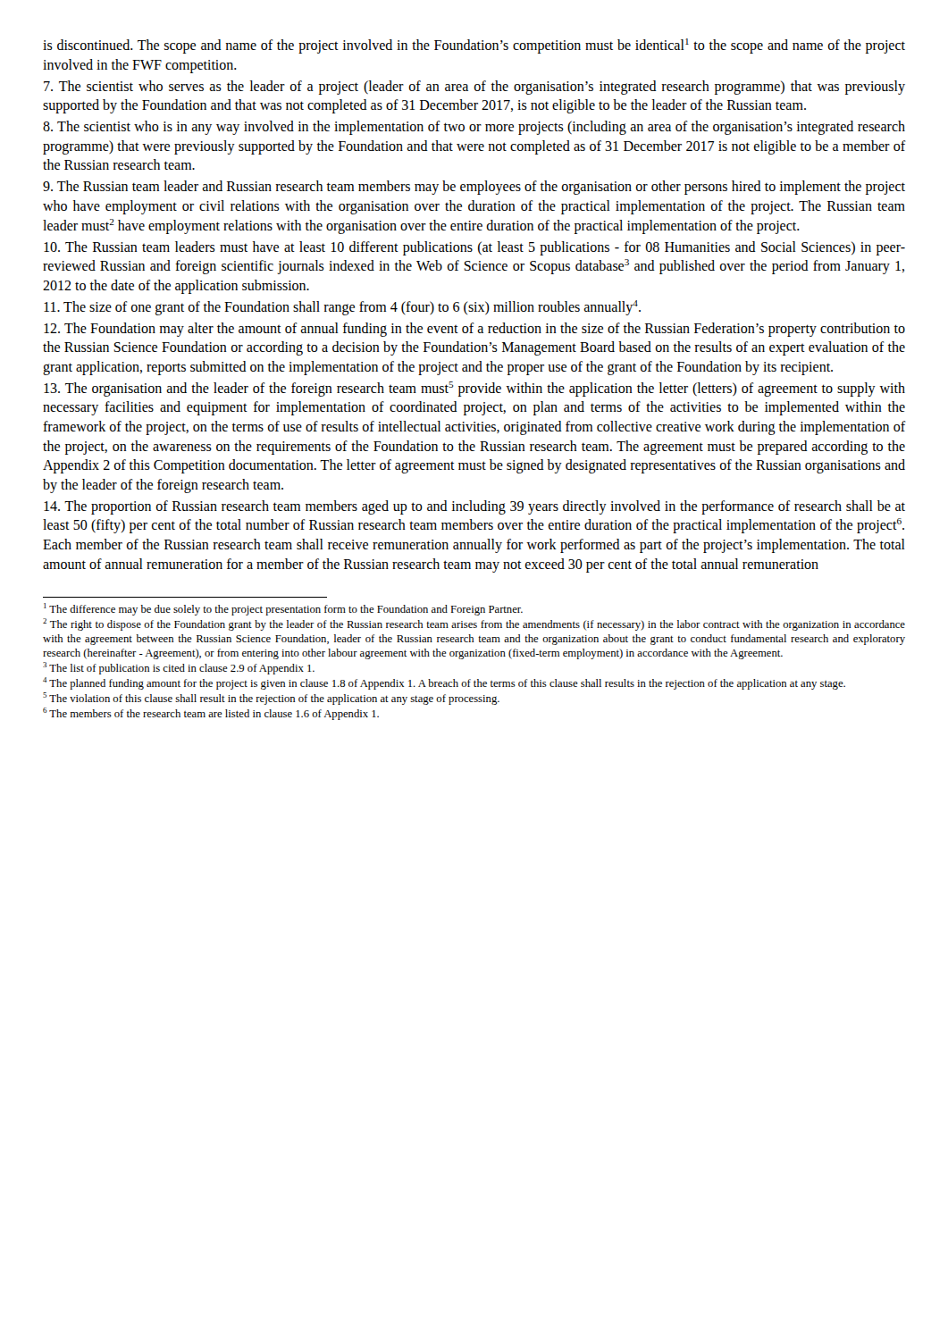is discontinued. The scope and name of the project involved in the Foundation’s competition must be identical1 to the scope and name of the project involved in the FWF competition.
7. The scientist who serves as the leader of a project (leader of an area of the organisation’s integrated research programme) that was previously supported by the Foundation and that was not completed as of 31 December 2017, is not eligible to be the leader of the Russian team.
8. The scientist who is in any way involved in the implementation of two or more projects (including an area of the organisation’s integrated research programme) that were previously supported by the Foundation and that were not completed as of 31 December 2017 is not eligible to be a member of the Russian research team.
9. The Russian team leader and Russian research team members may be employees of the organisation or other persons hired to implement the project who have employment or civil relations with the organisation over the duration of the practical implementation of the project. The Russian team leader must2 have employment relations with the organisation over the entire duration of the practical implementation of the project.
10. The Russian team leaders must have at least 10 different publications (at least 5 publications - for 08 Humanities and Social Sciences) in peer-reviewed Russian and foreign scientific journals indexed in the Web of Science or Scopus database3 and published over the period from January 1, 2012 to the date of the application submission.
11. The size of one grant of the Foundation shall range from 4 (four) to 6 (six) million roubles annually4.
12. The Foundation may alter the amount of annual funding in the event of a reduction in the size of the Russian Federation’s property contribution to the Russian Science Foundation or according to a decision by the Foundation’s Management Board based on the results of an expert evaluation of the grant application, reports submitted on the implementation of the project and the proper use of the grant of the Foundation by its recipient.
13. The organisation and the leader of the foreign research team must5 provide within the application the letter (letters) of agreement to supply with necessary facilities and equipment for implementation of coordinated project, on plan and terms of the activities to be implemented within the framework of the project, on the terms of use of results of intellectual activities, originated from collective creative work during the implementation of the project, on the awareness on the requirements of the Foundation to the Russian research team. The agreement must be prepared according to the Appendix 2 of this Competition documentation. The letter of agreement must be signed by designated representatives of the Russian organisations and by the leader of the foreign research team.
14. The proportion of Russian research team members aged up to and including 39 years directly involved in the performance of research shall be at least 50 (fifty) per cent of the total number of Russian research team members over the entire duration of the practical implementation of the project6. Each member of the Russian research team shall receive remuneration annually for work performed as part of the project’s implementation. The total amount of annual remuneration for a member of the Russian research team may not exceed 30 per cent of the total annual remuneration
1 The difference may be due solely to the project presentation form to the Foundation and Foreign Partner.
2 The right to dispose of the Foundation grant by the leader of the Russian research team arises from the amendments (if necessary) in the labor contract with the organization in accordance with the agreement between the Russian Science Foundation, leader of the Russian research team and the organization about the grant to conduct fundamental research and exploratory research (hereinafter - Agreement), or from entering into other labour agreement with the organization (fixed-term employment) in accordance with the Agreement.
3 The list of publication is cited in clause 2.9 of Appendix 1.
4 The planned funding amount for the project is given in clause 1.8 of Appendix 1. A breach of the terms of this clause shall results in the rejection of the application at any stage.
5 The violation of this clause shall result in the rejection of the application at any stage of processing.
6 The members of the research team are listed in clause 1.6 of Appendix 1.